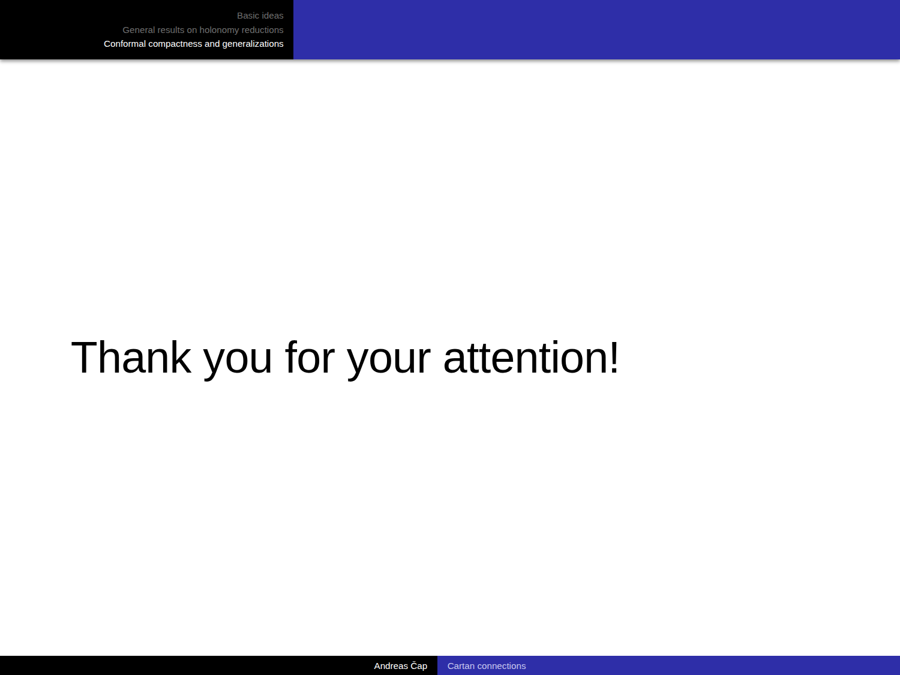Basic ideas General results on holonomy reductions Conformal compactness and generalizations
Thank you for your attention!
Andreas Čap
Cartan connections